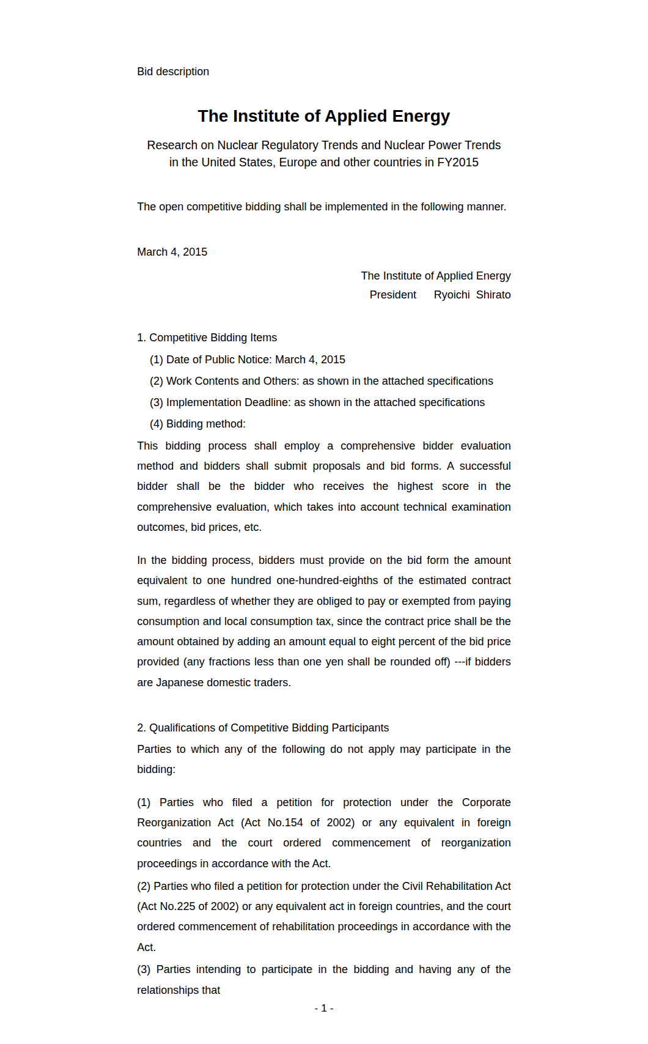Bid description
The Institute of Applied Energy
Research on Nuclear Regulatory Trends and Nuclear Power Trends
in the United States, Europe and other countries in FY2015
The open competitive bidding shall be implemented in the following manner.
March 4, 2015
The Institute of Applied Energy
PresidentRyoichi Shirato
1. Competitive Bidding Items
(1) Date of Public Notice: March 4, 2015
(2) Work Contents and Others: as shown in the attached specifications
(3) Implementation Deadline: as shown in the attached specifications
(4) Bidding method:
This bidding process shall employ a comprehensive bidder evaluation method and bidders shall submit proposals and bid forms. A successful bidder shall be the bidder who receives the highest score in the comprehensive evaluation, which takes into account technical examination outcomes, bid prices, etc.
In the bidding process, bidders must provide on the bid form the amount equivalent to one hundred one-hundred-eighths of the estimated contract sum, regardless of whether they are obliged to pay or exempted from paying consumption and local consumption tax, since the contract price shall be the amount obtained by adding an amount equal to eight percent of the bid price provided (any fractions less than one yen shall be rounded off) ---if bidders are Japanese domestic traders.
2. Qualifications of Competitive Bidding Participants
Parties to which any of the following do not apply may participate in the bidding:
(1) Parties who filed a petition for protection under the Corporate Reorganization Act (Act No.154 of 2002) or any equivalent in foreign countries and the court ordered commencement of reorganization proceedings in accordance with the Act.
(2) Parties who filed a petition for protection under the Civil Rehabilitation Act (Act No.225 of 2002) or any equivalent act in foreign countries, and the court ordered commencement of rehabilitation proceedings in accordance with the Act.
(3) Parties intending to participate in the bidding and having any of the relationships that
- 1 -